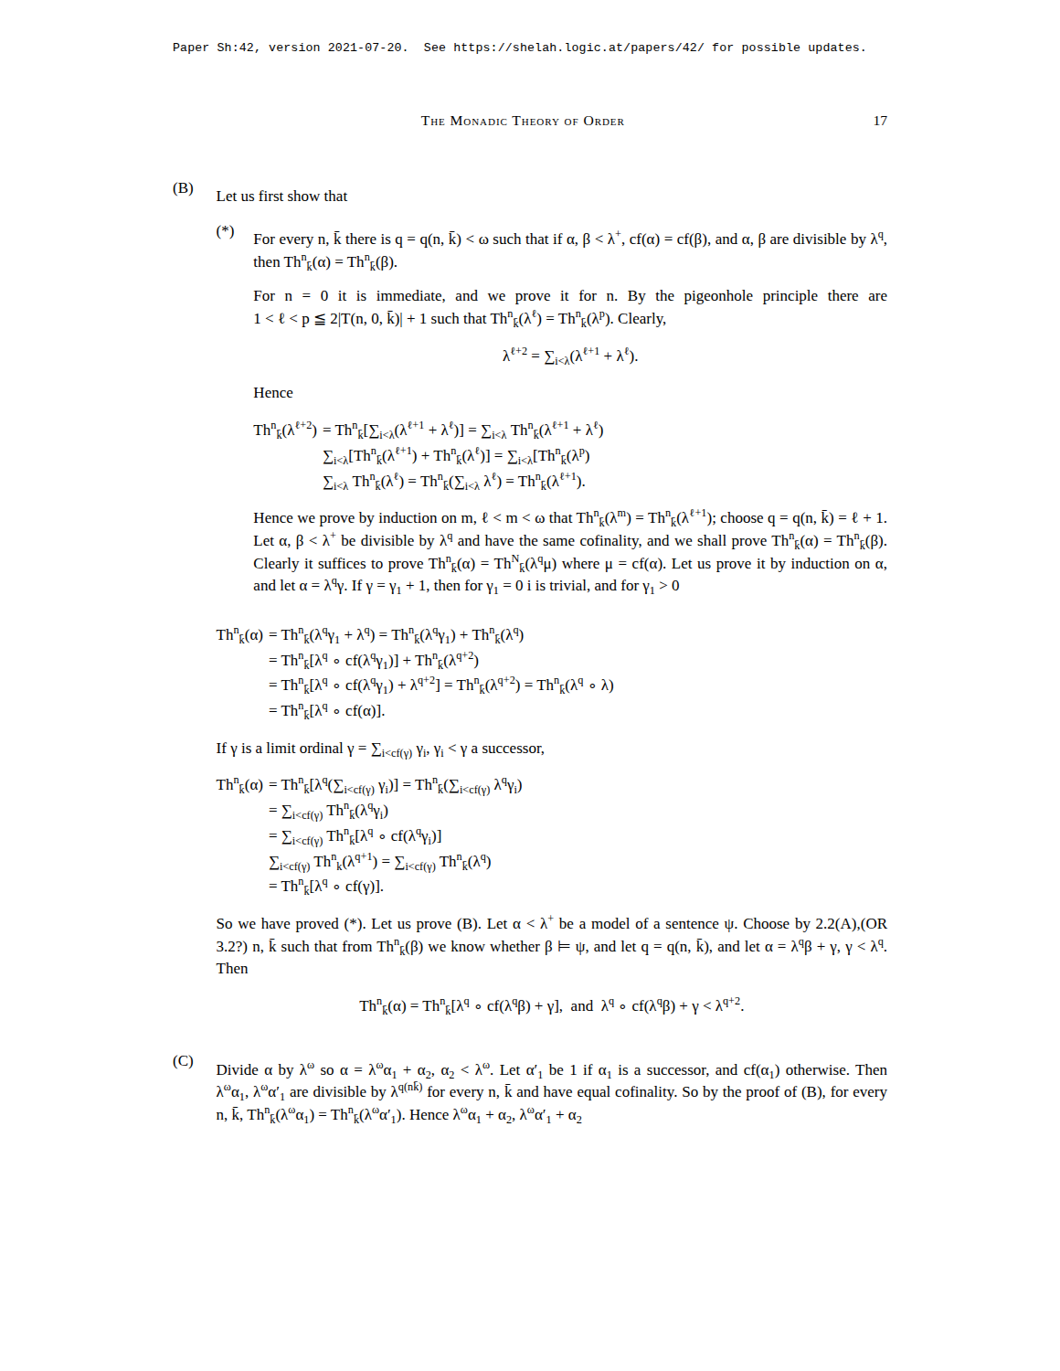Paper Sh:42, version 2021-07-20. See https://shelah.logic.at/papers/42/ for possible updates.
The Monadic Theory of Order 17
(B)
Let us first show that
(*)
For every n, k̄ there is q = q(n, k̄) < ω such that if α, β < λ+, cf(α) = cf(β), and α, β are divisible by λq, then Thnk̄(α) = Thnk̄(β).
For n = 0 it is immediate, and we prove it for n. By the pigeonhole principle there are 1 < ℓ < p ≦ 2|T(n, 0, k̄)| + 1 such that Thnk̄(λℓ) = Thnk̄(λp). Clearly,
λℓ+2 = ∑i<λ(λℓ+1 + λℓ).
Hence
Thnk̄(λℓ+2) = Thnk̄[∑i<λ(λℓ+1 + λℓ)] = ∑i<λ Thnk̄(λℓ+1 + λℓ) ∑i<λ[Thnk̄(λℓ+1) + Thnk̄(λℓ)] = ∑i<λ[Thnk̄(λp) ∑i<λ Thnk̄(λℓ) = Thnk̄(∑i<λ λℓ) = Thnk̄(λℓ+1).
Hence we prove by induction on m, ℓ < m < ω that Thnk̄(λm) = Thnk̄(λℓ+1); choose q = q(n, k̄) = ℓ + 1. Let α, β < λ+ be divisible by λq and have the same cofinality, and we shall prove Thnk̄(α) = Thnk̄(β). Clearly it suffices to prove Thnk̄(α) = ThNk̄(λqμ) where μ = cf(α). Let us prove it by induction on α, and let α = λqγ. If γ = γ1 + 1, then for γ1 = 0 i is trivial, and for γ1 > 0
Thnk̄(α) = Thnk̄(λqγ1 + λq) = Thnk̄(λqγ1) + Thnk̄(λq) = Thnk̄[λq ∘ cf(λqγ1)] + Thnk̄(λq+2) = Thnk̄[λq ∘ cf(λqγ1) + λq+2] = Thnk̄(λq+2) = Thnk̄(λq ∘ λ) = Thnk̄[λq ∘ cf(α)].
If γ is a limit ordinal γ = ∑i<cf(γ) γi, γi < γ a successor,
Thnk̄(α) = Thnk̄[λq(∑i<cf(γ) γi)] = Thnk̄(∑i<cf(γ) λqγi) = ∑i<cf(γ) Thnk̄(λqγi) = ∑i<cf(γ) Thnk̄[λq ∘ cf(λqγi)] ∑i<cf(γ) Thnk(λq+1) = ∑i<cf(γ) Thnk̄(λq) = Thnk̄[λq ∘ cf(γ)].
So we have proved (*). Let us prove (B). Let α < λ+ be a model of a sentence ψ. Choose by 2.2(A),(OR 3.2?) n, k̄ such that from Thnk̄(β) we know whether β ⊨ ψ, and let q = q(n, k̄), and let α = λqβ + γ, γ < λq. Then
Thnk̄(α) = Thnk̄[λq ∘ cf(λqβ) + γ], and λq ∘ cf(λqβ) + γ < λq+2.
(C)
Divide α by λω so α = λωα1 + α2, α2 < λω. Let α′1 be 1 if α1 is a successor, and cf(α1) otherwise. Then λωα1, λωα′1 are divisible by λq(nk̄) for every n, k̄ and have equal cofinality. So by the proof of (B), for every n, k̄, Thnk̄(λωα1) = Thnk̄(λωα′1). Hence λωα1 + α2, λωα′1 + α2